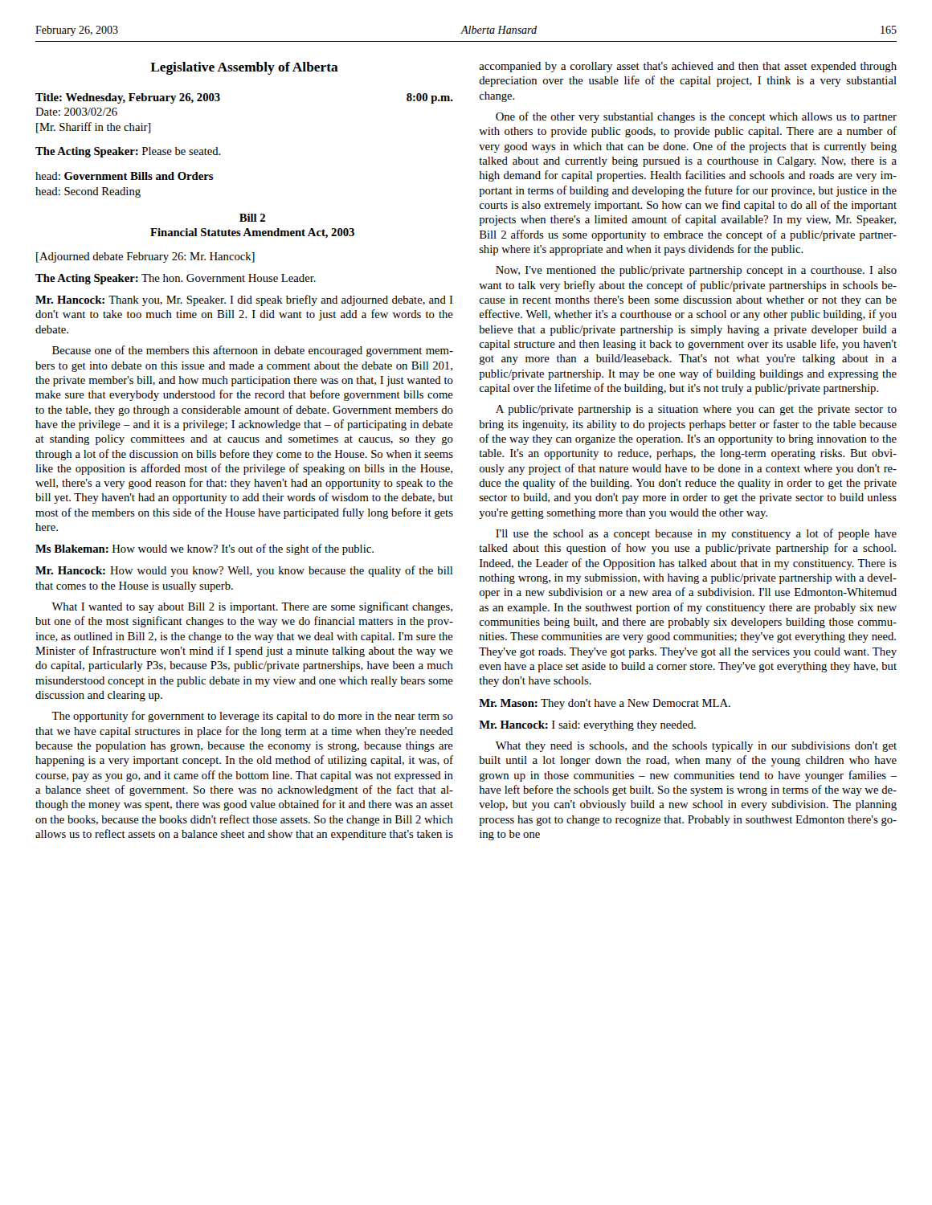February 26, 2003 Alberta Hansard 165
Legislative Assembly of Alberta
Title: Wednesday, February 26, 2003 8:00 p.m.
Date: 2003/02/26
[Mr. Shariff in the chair]
The Acting Speaker: Please be seated.
head: Government Bills and Orders
head: Second Reading
Bill 2
Financial Statutes Amendment Act, 2003
[Adjourned debate February 26: Mr. Hancock]
The Acting Speaker: The hon. Government House Leader.
Mr. Hancock: Thank you, Mr. Speaker. I did speak briefly and adjourned debate, and I don't want to take too much time on Bill 2. I did want to just add a few words to the debate.
Because one of the members this afternoon in debate encouraged government members to get into debate on this issue and made a comment about the debate on Bill 201, the private member's bill, and how much participation there was on that, I just wanted to make sure that everybody understood for the record that before government bills come to the table, they go through a considerable amount of debate. Government members do have the privilege – and it is a privilege; I acknowledge that – of participating in debate at standing policy committees and at caucus and sometimes at caucus, so they go through a lot of the discussion on bills before they come to the House. So when it seems like the opposition is afforded most of the privilege of speaking on bills in the House, well, there's a very good reason for that: they haven't had an opportunity to speak to the bill yet. They haven't had an opportunity to add their words of wisdom to the debate, but most of the members on this side of the House have participated fully long before it gets here.
Ms Blakeman: How would we know? It's out of the sight of the public.
Mr. Hancock: How would you know? Well, you know because the quality of the bill that comes to the House is usually superb.
What I wanted to say about Bill 2 is important. There are some significant changes, but one of the most significant changes to the way we do financial matters in the province, as outlined in Bill 2, is the change to the way that we deal with capital. I'm sure the Minister of Infrastructure won't mind if I spend just a minute talking about the way we do capital, particularly P3s, because P3s, public/private partnerships, have been a much misunderstood concept in the public debate in my view and one which really bears some discussion and clearing up.
The opportunity for government to leverage its capital to do more in the near term so that we have capital structures in place for the long term at a time when they're needed because the population has grown, because the economy is strong, because things are happening is a very important concept. In the old method of utilizing capital, it was, of course, pay as you go, and it came off the bottom line. That capital was not expressed in a balance sheet of government. So there was no acknowledgment of the fact that although the money was spent, there was good value obtained for it and there was an asset on the books, because the books didn't reflect those assets. So the change in Bill 2 which allows us to reflect assets on a balance sheet and show that an expenditure that's taken is accompanied by a corollary asset that's achieved and then that asset expended through depreciation over the usable life of the capital project, I think is a very substantial change.
One of the other very substantial changes is the concept which allows us to partner with others to provide public goods, to provide public capital. There are a number of very good ways in which that can be done. One of the projects that is currently being talked about and currently being pursued is a courthouse in Calgary. Now, there is a high demand for capital properties. Health facilities and schools and roads are very important in terms of building and developing the future for our province, but justice in the courts is also extremely important. So how can we find capital to do all of the important projects when there's a limited amount of capital available? In my view, Mr. Speaker, Bill 2 affords us some opportunity to embrace the concept of a public/private partnership where it's appropriate and when it pays dividends for the public.
Now, I've mentioned the public/private partnership concept in a courthouse. I also want to talk very briefly about the concept of public/private partnerships in schools because in recent months there's been some discussion about whether or not they can be effective. Well, whether it's a courthouse or a school or any other public building, if you believe that a public/private partnership is simply having a private developer build a capital structure and then leasing it back to government over its usable life, you haven't got any more than a build/leaseback. That's not what you're talking about in a public/private partnership. It may be one way of building buildings and expressing the capital over the lifetime of the building, but it's not truly a public/private partnership.
A public/private partnership is a situation where you can get the private sector to bring its ingenuity, its ability to do projects perhaps better or faster to the table because of the way they can organize the operation. It's an opportunity to bring innovation to the table. It's an opportunity to reduce, perhaps, the long-term operating risks. But obviously any project of that nature would have to be done in a context where you don't reduce the quality of the building. You don't reduce the quality in order to get the private sector to build, and you don't pay more in order to get the private sector to build unless you're getting something more than you would the other way.
I'll use the school as a concept because in my constituency a lot of people have talked about this question of how you use a public/private partnership for a school. Indeed, the Leader of the Opposition has talked about that in my constituency. There is nothing wrong, in my submission, with having a public/private partnership with a developer in a new subdivision or a new area of a subdivision. I'll use Edmonton-Whitemud as an example. In the southwest portion of my constituency there are probably six new communities being built, and there are probably six developers building those communities. These communities are very good communities; they've got everything they need. They've got roads. They've got parks. They've got all the services you could want. They even have a place set aside to build a corner store. They've got everything they have, but they don't have schools.
Mr. Mason: They don't have a New Democrat MLA.
Mr. Hancock: I said: everything they needed.
What they need is schools, and the schools typically in our subdivisions don't get built until a lot longer down the road, when many of the young children who have grown up in those communities – new communities tend to have younger families – have left before the schools get built. So the system is wrong in terms of the way we develop, but you can't obviously build a new school in every subdivision. The planning process has got to change to recognize that. Probably in southwest Edmonton there's going to be one